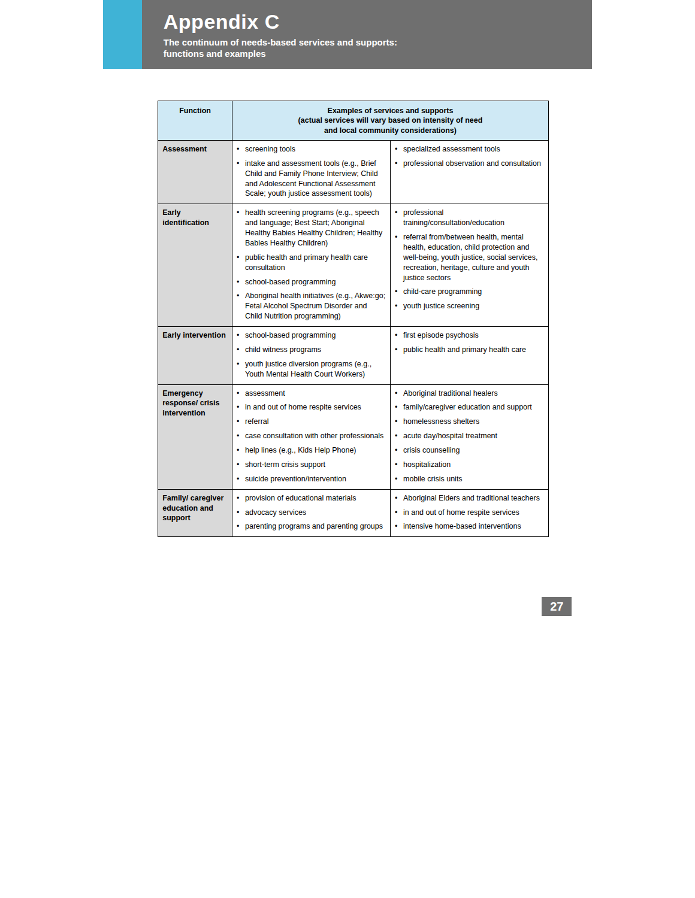Appendix C
The continuum of needs-based services and supports:
functions and examples
| Function | Examples of services and supports (actual services will vary based on intensity of need and local community considerations) |
| --- | --- |
| Assessment | screening tools intake and assessment tools (e.g., Brief Child and Family Phone Interview; Child and Adolescent Functional Assessment Scale; youth justice assessment tools) | specialized assessment tools professional observation and consultation |
| Early identification | health screening programs (e.g., speech and language; Best Start; Aboriginal Healthy Babies Healthy Children; Healthy Babies Healthy Children) public health and primary health care consultation school-based programming Aboriginal health initiatives (e.g., Akwe:go; Fetal Alcohol Spectrum Disorder and Child Nutrition programming) | professional training/consultation/education referral from/between health, mental health, education, child protection and well-being, youth justice, social services, recreation, heritage, culture and youth justice sectors child-care programming youth justice screening |
| Early intervention | school-based programming child witness programs youth justice diversion programs (e.g., Youth Mental Health Court Workers) | first episode psychosis public health and primary health care |
| Emergency response/ crisis intervention | assessment in and out of home respite services referral case consultation with other professionals help lines (e.g., Kids Help Phone) short-term crisis support suicide prevention/intervention | Aboriginal traditional healers family/caregiver education and support homelessness shelters acute day/hospital treatment crisis counselling hospitalization mobile crisis units |
| Family/ caregiver education and support | provision of educational materials advocacy services parenting programs and parenting groups | Aboriginal Elders and traditional teachers in and out of home respite services intensive home-based interventions |
27